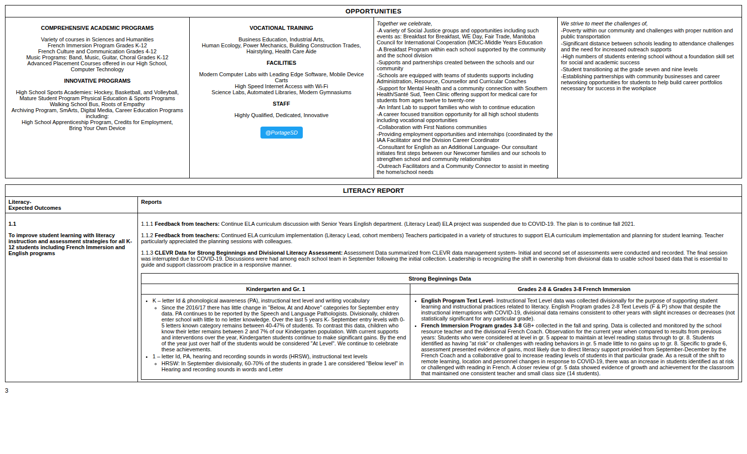| OPPORTUNITIES |
| COMPREHENSIVE ACADEMIC PROGRAMS Variety of courses in Sciences and Humanities French Immersion Program Grades K-12 French Culture and Communication Grades 4-12 Music Programs: Band, Music, Guitar, Choral Grades K-12 Advanced Placement Courses offered in our High School, Computer Technology INNOVATIVE PROGRAMS High School Sports Academies: Hockey, Basketball, and Volleyball, Mature Student Program Physical Education & Sports Programs Walking School Bus, Roots of Empathy Archiving Program, SmArts, Digital Media, Career Education Programs including: High School Apprenticeship Program, Credits for Employment, Bring Your Own Device | VOCATIONAL TRAINING Business Education, Industrial Arts, Human Ecology, Power Mechanics, Building Construction Trades, Hairstyling, Health Care Aide FACILITIES Modern Computer Labs with Leading Edge Software, Mobile Device Carts High Speed Internet Access with Wi-Fi Science Labs, Automated Libraries, Modern Gymnasiums STAFF Highly Qualified, Dedicated, Innovative @PortageSD | Together we celebrate, -A variety of Social Justice groups and opportunities including such events as: Breakfast for Breakfast, WE Day, Fair Trade, Manitoba Council for International Cooperation (MCIC-Middle Years Education -A Breakfast Program within each school supported by the community and the school division -Supports and partnerships created between the schools and our community -Schools are equipped with teams of students supports including Administration, Resource, Counsellor and Curricular Coaches -Support for Mental Health and a community connection with Southern Health/Santé Sud, Teen Clinic offering support for medical care for students from ages twelve to twenty-one -An Infant Lab to support families who wish to continue education -A career focused transition opportunity for all high school students including vocational opportunities -Collaboration with First Nations communities -Providing employment opportunities and internships (coordinated by the IAA Facilitator and the Division Career Coordinator -Consultant for English as an Additional Language- Our consultant initiates first steps between our Newcomer families and our schools to strengthen school and community relationships -Outreach Facilitators and a Community Connector to assist in meeting the home/school needs | We strive to meet the challenges of, -Poverty within our community and challenges with proper nutrition and public transportation -Significant distance between schools leading to attendance challenges and the need for increased outreach supports -High numbers of students entering school without a foundation skill set for social and academic success -Student transitioning at the grade seven and nine levels -Establishing partnerships with community businesses and career networking opportunities for students to help build career portfolios necessary for success in the workplace |
| LITERACY REPORT |
| Literacy- Expected Outcomes | Reports |
| 1.1 To improve student learning with literacy instruction and assessment strategies for all K-12 students including French Immersion and English programs | 1.1.1 Feedback from teachers: Continue ELA curriculum discussion with Senior Years English department. (Literacy Lead) ELA project was suspended due to COVID-19. The plan is to continue fall 2021. 1.1.2 Feedback from teachers: Continued ELA curriculum implementation (Literacy Lead, cohort members) Teachers participated in a variety of structures to support ELA curriculum implementation and planning for student learning. Teacher particularly appreciated the planning sessions with colleagues. 1.1.3 CLEVR Data for Strong Beginnings and Divisional Literacy Assessment: Assessment Data summarized from CLEVR data management system- Initial and second set of assessments were conducted and recorded. The final session was interrupted due to COVID-19. Discussions were had among each school team in September following the initial collection. Leadership is recognizing the shift in ownership from divisional data to usable school based data that is essential to guide and support classroom practice in a responsive manner. / Strong Beginnings Data / / Kindergarten and Gr. 1 / Grades 2-8 & Grades 3-8 French Immersion / / K – letter Id & phonological awareness (PA), instructional text level and writing vocabulary Since the 2016/17 there has little change in "Below, At and Above" categories for September entry data. PA continues to be reported by the Speech and Language Pathologists. Divisionally, children enter school with little to no letter knowledge. Over the last 5 years K- September entry levels with 0-5 letters known category remains between 40-47% of students. To contrast this data, children who know their letter remains between 2 and 7% of our Kindergarten population. With current supports and interventions over the year, Kindergarten students continue to make significant gains. By the end of the year just over half of the students would be considered "At Level". We continue to celebrate these achievements. 1 – letter Id, PA, hearing and recording sounds in words (HRSW), instructional text levels HRSW: In September divisionally, 60-70% of the students in grade 1 are considered "Below level" in Hearing and recording sounds in words and Letter / English Program Text Level - Instructional Text Level data was collected divisionally for the purpose of supporting student learning and instructional practices related to literacy. English Program grades 2-8 Text Levels (F & P) show that despite the instructional interruptions with COVID-19, divisional data remains consistent to other years with slight increases or decreases (not statistically significant for any particular grade). French Immersion Program grades 3-8 GB+ collected in the fall and spring. Data is collected and monitored by the school resource teacher and the divisional French Coach. Observation for the current year when compared to results from previous years: Students who were considered at level in gr. 5 appear to maintain at level reading status through to gr. 8. Students identified as having "at risk" or challenges with reading behaviors in gr. 5 made little to no gains up to gr. 8. Specific to grade 6, assessment presented evidence of gains, most likely due to direct literacy support provided from September-December by the French Coach and a collaborative goal to increase reading levels of students in that particular grade. As a result of the shift to remote learning, location and personnel changes in response to COVID-19, there was an increase in students identified as at risk or challenged with reading in French. A closer review of gr. 5 data showed evidence of growth and achievement for the classroom that maintained one consistent teacher and small class size (14 students). / |
3